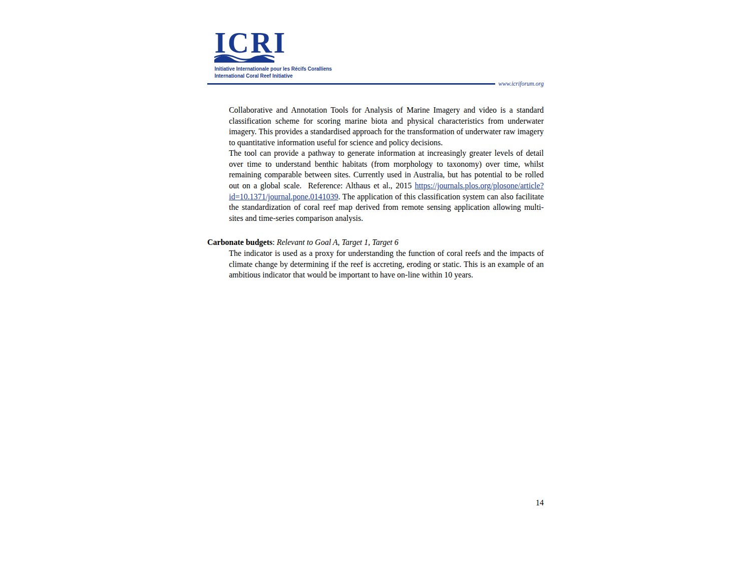ICRI
Initiative Internationale pour les Récifs Coralliens
International Coral Reef Initiative
www.icriforum.org
Collaborative and Annotation Tools for Analysis of Marine Imagery and video is a standard classification scheme for scoring marine biota and physical characteristics from underwater imagery. This provides a standardised approach for the transformation of underwater raw imagery to quantitative information useful for science and policy decisions.
The tool can provide a pathway to generate information at increasingly greater levels of detail over time to understand benthic habitats (from morphology to taxonomy) over time, whilst remaining comparable between sites. Currently used in Australia, but has potential to be rolled out on a global scale. Reference: Althaus et al., 2015 https://journals.plos.org/plosone/article?id=10.1371/journal.pone.0141039. The application of this classification system can also facilitate the standardization of coral reef map derived from remote sensing application allowing multi-sites and time-series comparison analysis.
Carbonate budgets: Relevant to Goal A, Target 1, Target 6
The indicator is used as a proxy for understanding the function of coral reefs and the impacts of climate change by determining if the reef is accreting, eroding or static. This is an example of an ambitious indicator that would be important to have on-line within 10 years.
14